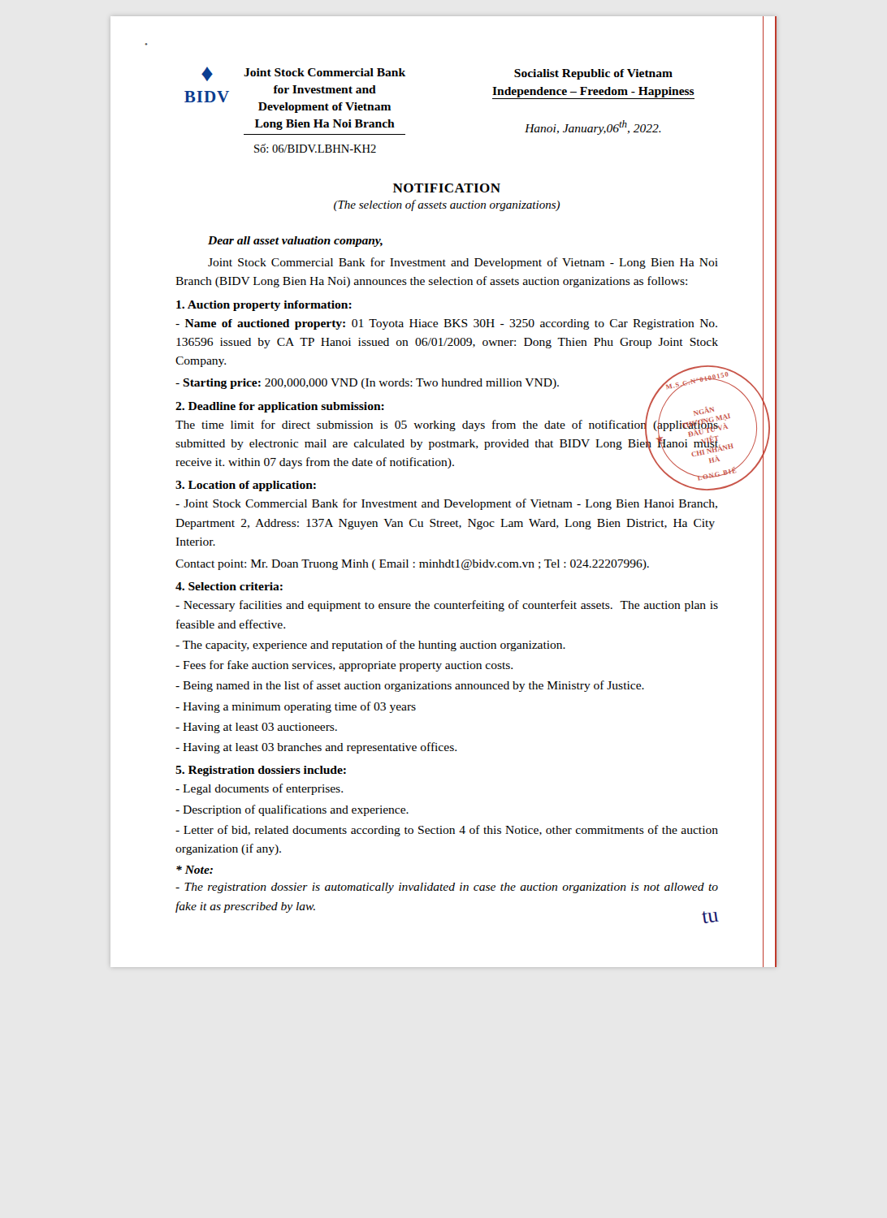•
♦
BIDV
Joint Stock Commercial Bank
for Investment and
Development of Vietnam
Long Bien Ha Noi Branch
Socialist Republic of Vietnam
Independence – Freedom - Happiness
Hanoi, January,06th, 2022.
Số: 06/BIDV.LBHN-KH2
NOTIFICATION
(The selection of assets auction organizations)
Dear all asset valuation company,
Joint Stock Commercial Bank for Investment and Development of Vietnam - Long Bien Ha Noi Branch (BIDV Long Bien Ha Noi) announces the selection of assets auction organizations as follows:
1. Auction property information:
- Name of auctioned property: 01 Toyota Hiace BKS 30H - 3250 according to Car Registration No. 136596 issued by CA TP Hanoi issued on 06/01/2009, owner: Dong Thien Phu Group Joint Stock Company.
- Starting price: 200,000,000 VND (In words: Two hundred million VND).
2. Deadline for application submission:
The time limit for direct submission is 05 working days from the date of notification (applications submitted by electronic mail are calculated by postmark, provided that BIDV Long Bien Hanoi must receive it. within 07 days from the date of notification).
3. Location of application:
- Joint Stock Commercial Bank for Investment and Development of Vietnam - Long Bien Hanoi Branch, Department 2, Address: 137A Nguyen Van Cu Street, Ngoc Lam Ward, Long Bien District, Ha City Interior.
Contact point: Mr. Doan Truong Minh ( Email : minhdt1@bidv.com.vn ; Tel : 024.22207996).
4. Selection criteria:
- Necessary facilities and equipment to ensure the counterfeiting of counterfeit assets. The auction plan is feasible and effective.
- The capacity, experience and reputation of the hunting auction organization.
- Fees for fake auction services, appropriate property auction costs.
- Being named in the list of asset auction organizations announced by the Ministry of Justice.
- Having a minimum operating time of 03 years
- Having at least 03 auctioneers.
- Having at least 03 branches and representative offices.
5. Registration dossiers include:
- Legal documents of enterprises.
- Description of qualifications and experience.
- Letter of bid, related documents according to Section 4 of this Notice, other commitments of the auction organization (if any).
* Note:
- The registration dossier is automatically invalidated in case the auction organization is not allowed to fake it as prescribed by law.
M.S.C.N°0100150
★
NGÂN
THƯƠNG MẠI
ĐẦU TƯ VÀ
VIỆT
CHI NHÁNH
HÀ
LONG BIỂ
tu